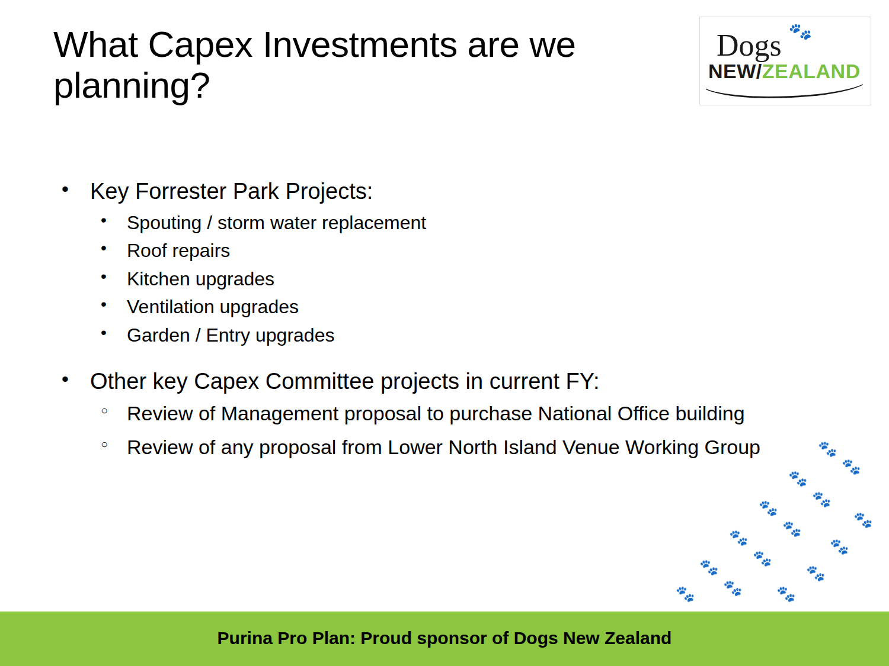What Capex Investments are we planning?
🐾 Dogs NEW/ZEALAND
Key Forrester Park Projects:
Spouting / storm water replacement
Roof repairs
Kitchen upgrades
Ventilation upgrades
Garden / Entry upgrades
Other key Capex Committee projects in current FY:
Review of Management proposal to purchase National Office building
Review of any proposal from Lower North Island Venue Working Group
🐾 🐾 🐾 🐾 🐾 🐾 🐾 🐾 🐾 🐾 🐾 🐾 🐾 🐾 🐾
Purina Pro Plan: Proud sponsor of Dogs New Zealand